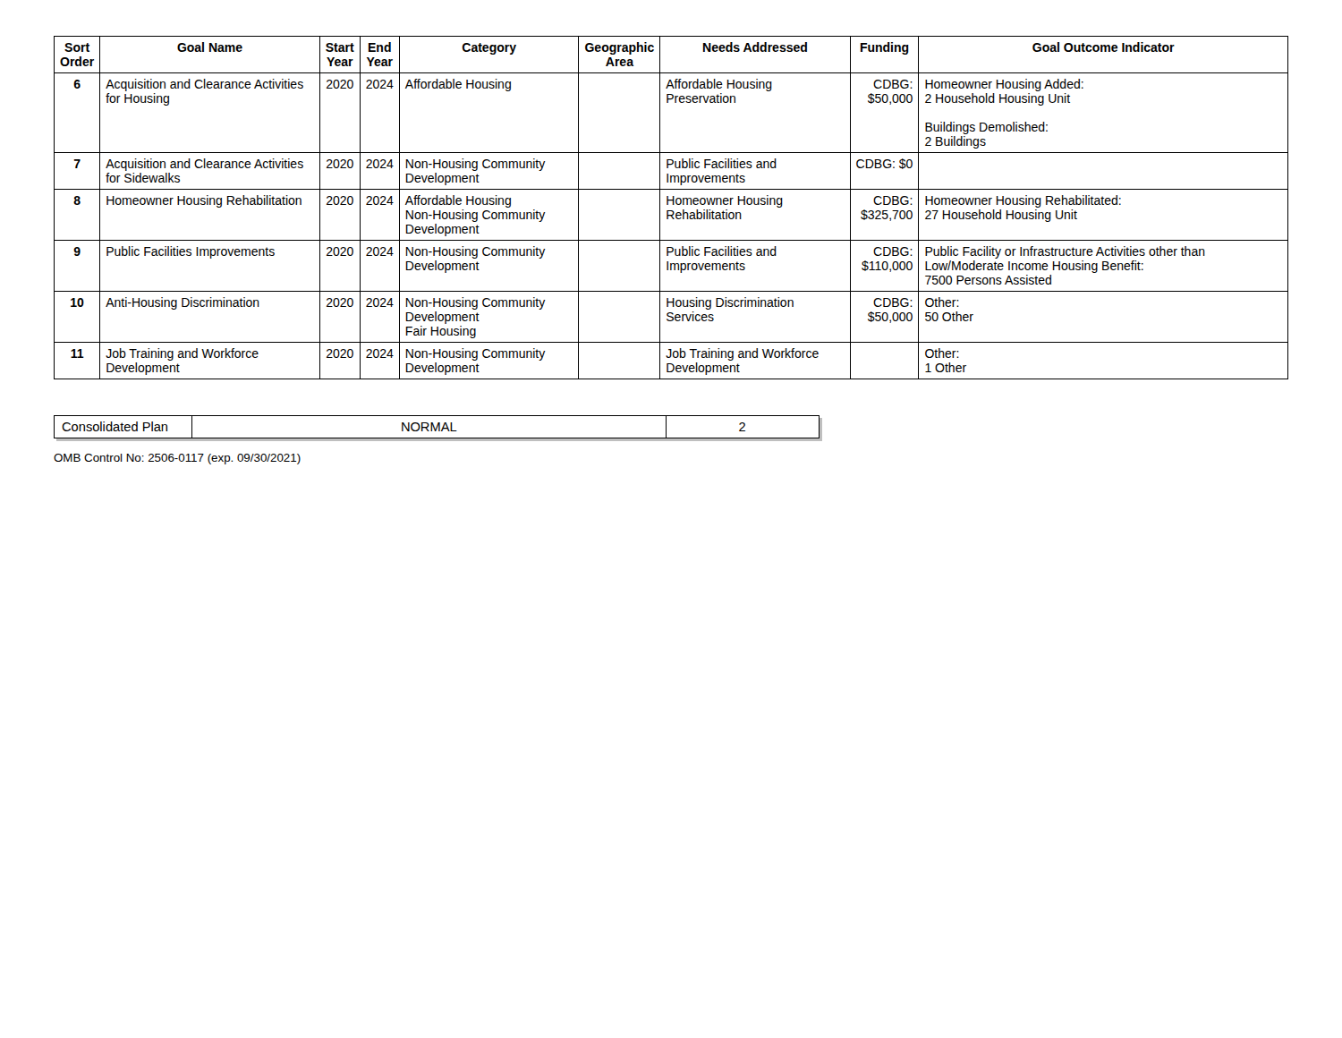| Sort Order | Goal Name | Start Year | End Year | Category | Geographic Area | Needs Addressed | Funding | Goal Outcome Indicator |
| --- | --- | --- | --- | --- | --- | --- | --- | --- |
| 6 | Acquisition and Clearance Activities for Housing | 2020 | 2024 | Affordable Housing | | Affordable Housing Preservation | CDBG: $50,000 | Homeowner Housing Added: 2 Household Housing Unit Buildings Demolished: 2 Buildings |
| 7 | Acquisition and Clearance Activities for Sidewalks | 2020 | 2024 | Non-Housing Community Development | | Public Facilities and Improvements | CDBG: $0 | |
| 8 | Homeowner Housing Rehabilitation | 2020 | 2024 | Affordable Housing Non-Housing Community Development | | Homeowner Housing Rehabilitation | CDBG: $325,700 | Homeowner Housing Rehabilitated: 27 Household Housing Unit |
| 9 | Public Facilities Improvements | 2020 | 2024 | Non-Housing Community Development | | Public Facilities and Improvements | CDBG: $110,000 | Public Facility or Infrastructure Activities other than Low/Moderate Income Housing Benefit: 7500 Persons Assisted |
| 10 | Anti-Housing Discrimination | 2020 | 2024 | Non-Housing Community Development Fair Housing | | Housing Discrimination Services | CDBG: $50,000 | Other: 50 Other |
| 11 | Job Training and Workforce Development | 2020 | 2024 | Non-Housing Community Development | | Job Training and Workforce Development | | Other: 1 Other |
| Consolidated Plan | NORMAL | 2 |
OMB Control No: 2506-0117 (exp. 09/30/2021)